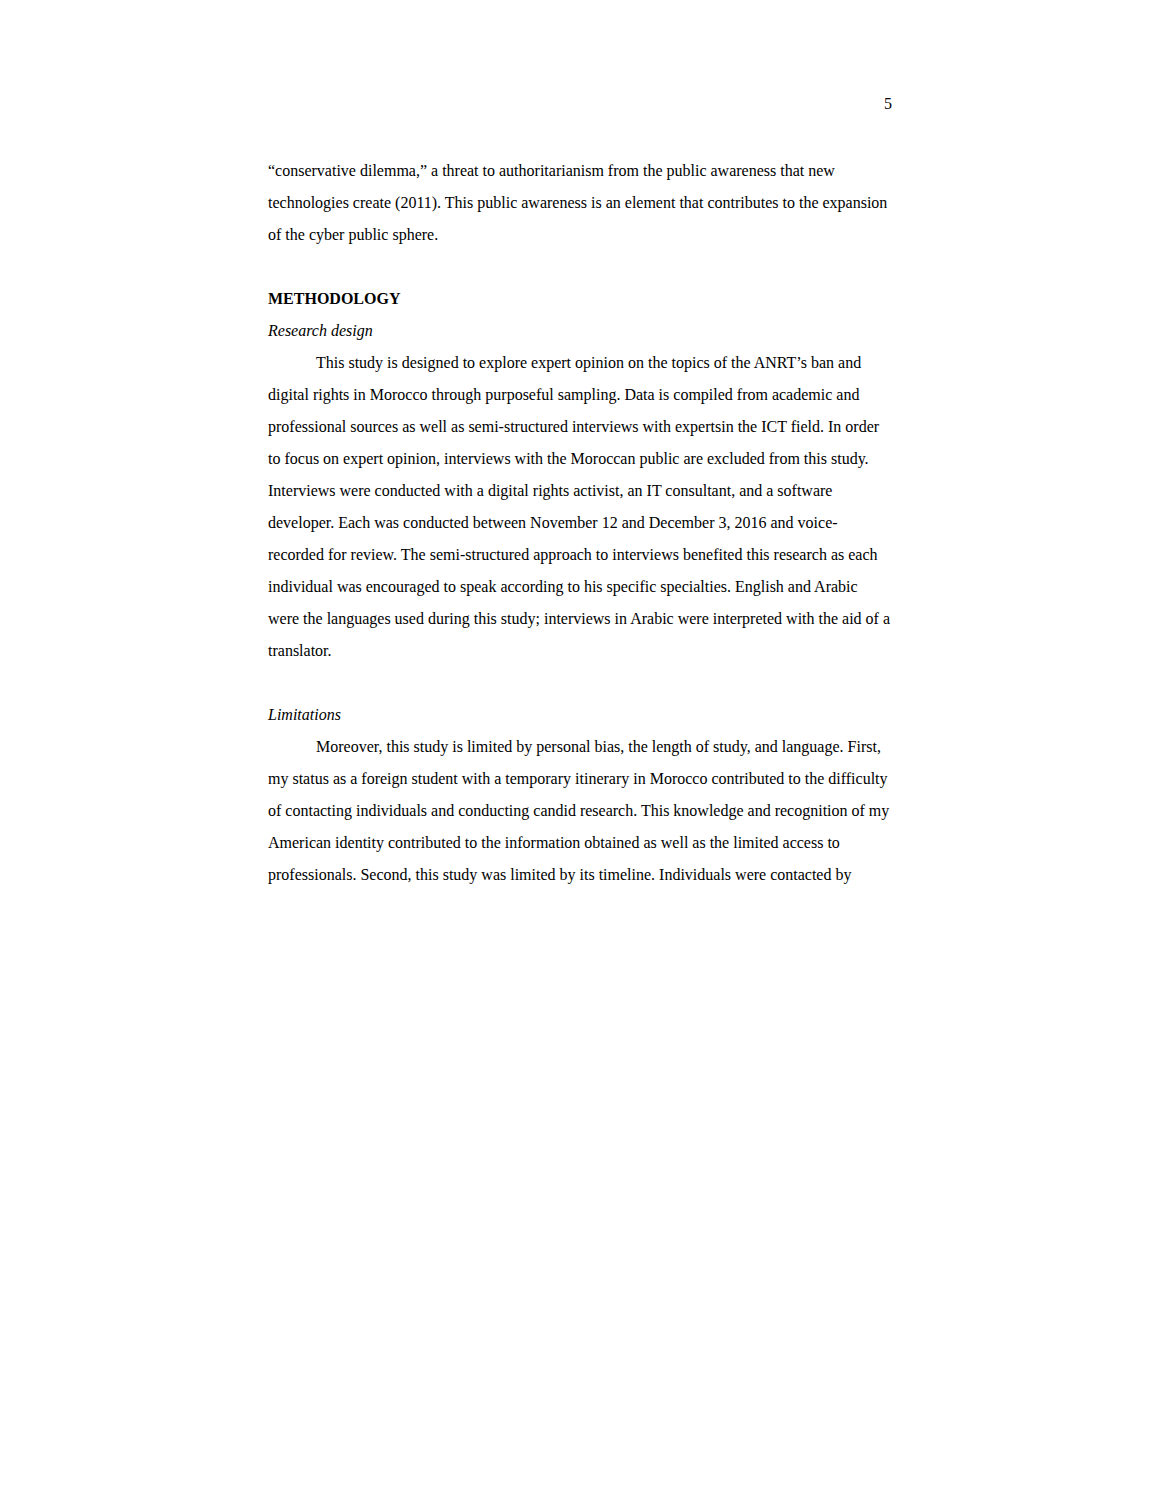5
“conservative dilemma,” a threat to authoritarianism from the public awareness that new technologies create (2011). This public awareness is an element that contributes to the expansion of the cyber public sphere.
Methodology
Research design
This study is designed to explore expert opinion on the topics of the ANRT’s ban and digital rights in Morocco through purposeful sampling. Data is compiled from academic and professional sources as well as semi-structured interviews with expertsin the ICT field. In order to focus on expert opinion, interviews with the Moroccan public are excluded from this study. Interviews were conducted with a digital rights activist, an IT consultant, and a software developer. Each was conducted between November 12 and December 3, 2016 and voice-recorded for review. The semi-structured approach to interviews benefited this research as each individual was encouraged to speak according to his specific specialties. English and Arabic were the languages used during this study; interviews in Arabic were interpreted with the aid of a translator.
Limitations
Moreover, this study is limited by personal bias, the length of study, and language. First, my status as a foreign student with a temporary itinerary in Morocco contributed to the difficulty of contacting individuals and conducting candid research. This knowledge and recognition of my American identity contributed to the information obtained as well as the limited access to professionals. Second, this study was limited by its timeline. Individuals were contacted by